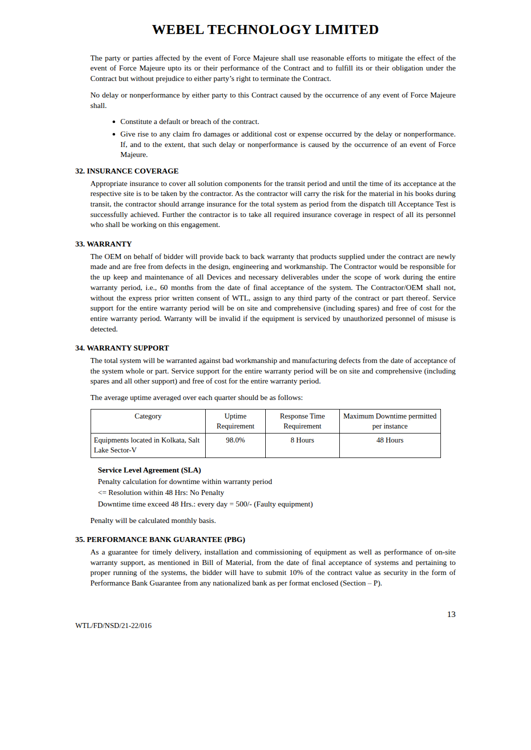WEBEL TECHNOLOGY LIMITED
The party or parties affected by the event of Force Majeure shall use reasonable efforts to mitigate the effect of the event of Force Majeure upto its or their performance of the Contract and to fulfill its or their obligation under the Contract but without prejudice to either party’s right to terminate the Contract.
No delay or nonperformance by either party to this Contract caused by the occurrence of any event of Force Majeure shall.
Constitute a default or breach of the contract.
Give rise to any claim fro damages or additional cost or expense occurred by the delay or nonperformance. If, and to the extent, that such delay or nonperformance is caused by the occurrence of an event of Force Majeure.
32. INSURANCE COVERAGE
Appropriate insurance to cover all solution components for the transit period and until the time of its acceptance at the respective site is to be taken by the contractor. As the contractor will carry the risk for the material in his books during transit, the contractor should arrange insurance for the total system as period from the dispatch till Acceptance Test is successfully achieved. Further the contractor is to take all required insurance coverage in respect of all its personnel who shall be working on this engagement.
33. WARRANTY
The OEM on behalf of bidder will provide back to back warranty that products supplied under the contract are newly made and are free from defects in the design, engineering and workmanship. The Contractor would be responsible for the up keep and maintenance of all Devices and necessary deliverables under the scope of work during the entire warranty period, i.e., 60 months from the date of final acceptance of the system. The Contractor/OEM shall not, without the express prior written consent of WTL, assign to any third party of the contract or part thereof. Service support for the entire warranty period will be on site and comprehensive (including spares) and free of cost for the entire warranty period. Warranty will be invalid if the equipment is serviced by unauthorized personnel of misuse is detected.
34. WARRANTY SUPPORT
The total system will be warranted against bad workmanship and manufacturing defects from the date of acceptance of the system whole or part. Service support for the entire warranty period will be on site and comprehensive (including spares and all other support) and free of cost for the entire warranty period.
The average uptime averaged over each quarter should be as follows:
| Category | Uptime Requirement | Response Time Requirement | Maximum Downtime permitted per instance |
| --- | --- | --- | --- |
| Equipments located in Kolkata, Salt Lake Sector-V | 98.0% | 8 Hours | 48 Hours |
Service Level Agreement (SLA)
Penalty calculation for downtime within warranty period
<= Resolution within 48 Hrs: No Penalty
Downtime time exceed 48 Hrs.: every day = 500/- (Faulty equipment)
Penalty will be calculated monthly basis.
35. PERFORMANCE BANK GUARANTEE (PBG)
As a guarantee for timely delivery, installation and commissioning of equipment as well as performance of on-site warranty support, as mentioned in Bill of Material, from the date of final acceptance of systems and pertaining to proper running of the systems, the bidder will have to submit 10% of the contract value as security in the form of Performance Bank Guarantee from any nationalized bank as per format enclosed (Section – P).
13
WTL/FD/NSD/21-22/016